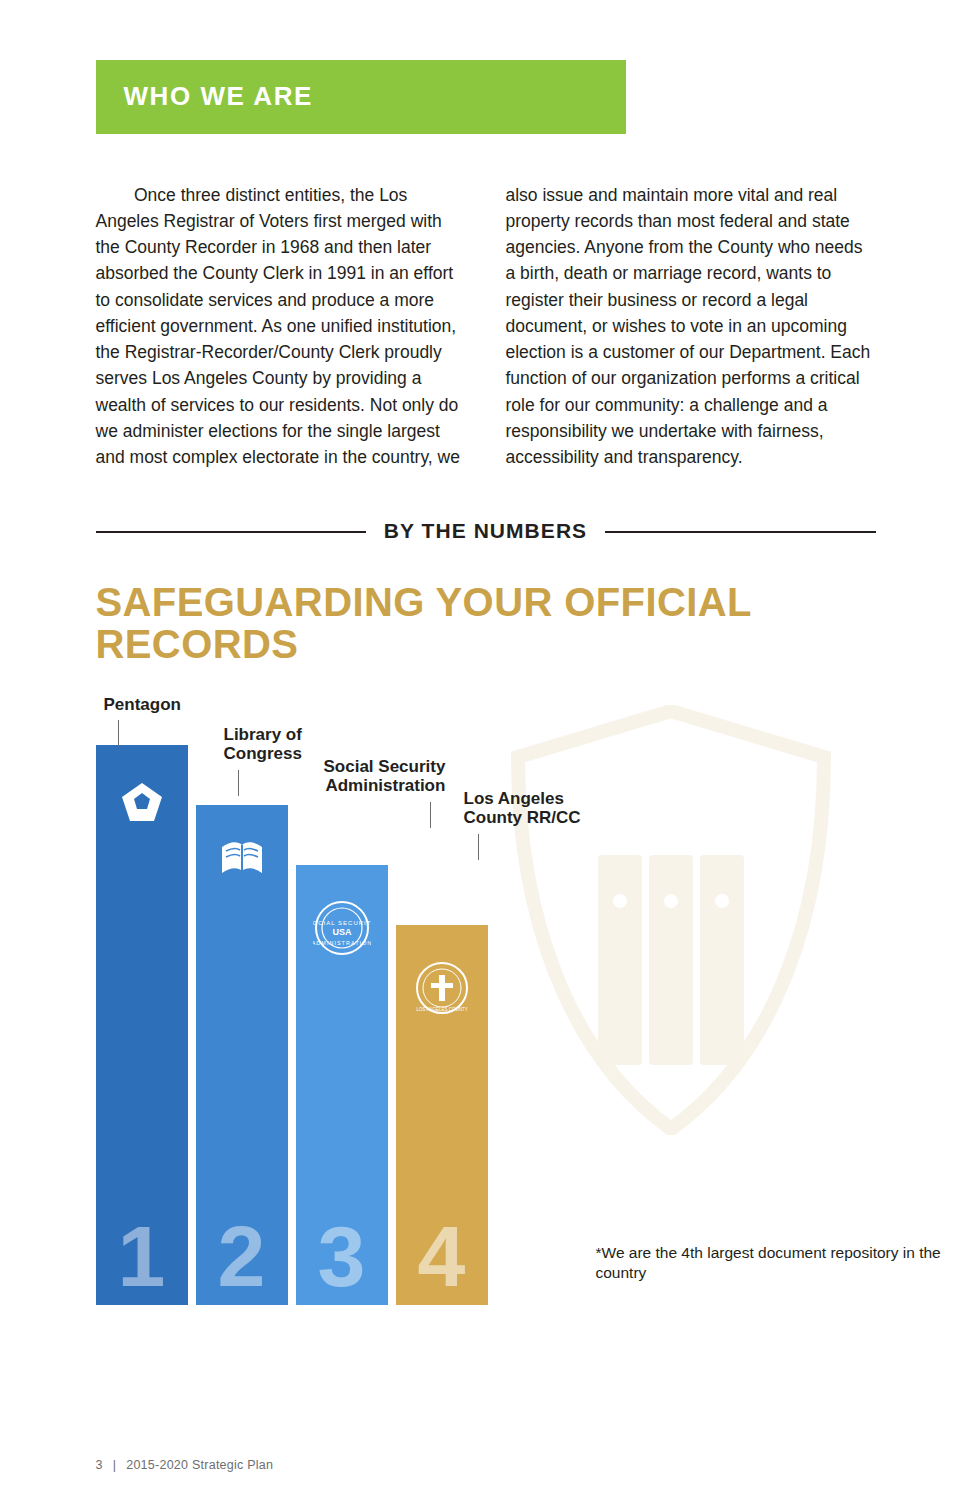Who We Are
Once three distinct entities, the Los Angeles Registrar of Voters first merged with the County Recorder in 1968 and then later absorbed the County Clerk in 1991 in an effort to consolidate services and produce a more efficient government. As one unified institution, the Registrar-Recorder/County Clerk proudly serves Los Angeles County by providing a wealth of services to our residents. Not only do we administer elections for the single largest and most complex electorate in the country, we
also issue and maintain more vital and real property records than most federal and state agencies. Anyone from the County who needs a birth, death or marriage record, wants to register their business or record a legal document, or wishes to vote in an upcoming election is a customer of our Department. Each function of our organization performs a critical role for our community: a challenge and a responsibility we undertake with fairness, accessibility and transparency.
By the Numbers
Safeguarding Your Official Records
1
2
SOCIAL SECURITY USA ADMINISTRATION
3
LOS ANGELES COUNTY
4
Pentagon
Library of
Congress
Social Security
Administration
Los Angeles
County RR/CC
*We are the 4th largest document repository in the country
3|2015-2020 Strategic Plan